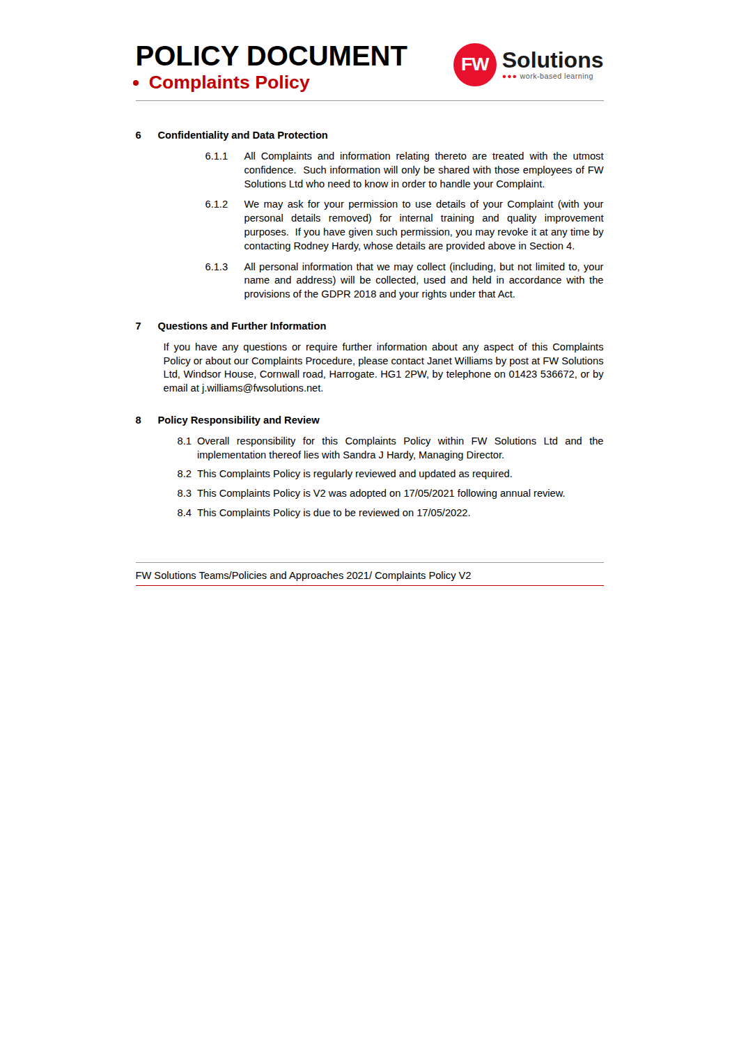POLICY DOCUMENT
Complaints Policy
FW
Solutions
●●● work-based learning
6 Confidentiality and Data Protection
6.1.1 All Complaints and information relating thereto are treated with the utmost confidence. Such information will only be shared with those employees of FW Solutions Ltd who need to know in order to handle your Complaint.
6.1.2 We may ask for your permission to use details of your Complaint (with your personal details removed) for internal training and quality improvement purposes. If you have given such permission, you may revoke it at any time by contacting Rodney Hardy, whose details are provided above in Section 4.
6.1.3 All personal information that we may collect (including, but not limited to, your name and address) will be collected, used and held in accordance with the provisions of the GDPR 2018 and your rights under that Act.
7 Questions and Further Information
If you have any questions or require further information about any aspect of this Complaints Policy or about our Complaints Procedure, please contact Janet Williams by post at FW Solutions Ltd, Windsor House, Cornwall road, Harrogate. HG1 2PW, by telephone on 01423 536672, or by email at j.williams@fwsolutions.net.
8 Policy Responsibility and Review
8.1 Overall responsibility for this Complaints Policy within FW Solutions Ltd and the implementation thereof lies with Sandra J Hardy, Managing Director.
8.2 This Complaints Policy is regularly reviewed and updated as required.
8.3 This Complaints Policy is V2 was adopted on 17/05/2021 following annual review.
8.4 This Complaints Policy is due to be reviewed on 17/05/2022.
FW Solutions Teams/Policies and Approaches 2021/ Complaints Policy V2